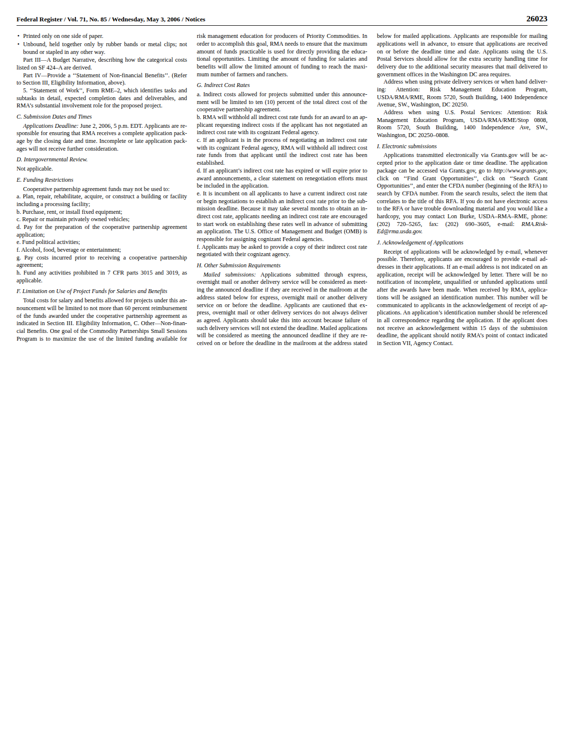Federal Register / Vol. 71, No. 85 / Wednesday, May 3, 2006 / Notices
26023
Printed only on one side of paper.
Unbound, held together only by rubber bands or metal clips; not bound or stapled in any other way.
Part III—A Budget Narrative, describing how the categorical costs listed on SF 424–A are derived.
Part IV—Provide a ‘‘Statement of Non-financial Benefits’’. (Refer to Section III, Eligibility Information, above).
5. ‘‘Statement of Work’’, Form RME–2, which identifies tasks and subtasks in detail, expected completion dates and deliverables, and RMA’s substantial involvement role for the proposed project.
C. Submission Dates and Times
Applications Deadline: June 2, 2006, 5 p.m. EDT. Applicants are responsible for ensuring that RMA receives a complete application package by the closing date and time. Incomplete or late application packages will not receive further consideration.
D. Intergovernmental Review.
Not applicable.
E. Funding Restrictions
Cooperative partnership agreement funds may not be used to:
a. Plan, repair, rehabilitate, acquire, or construct a building or facility including a processing facility;
b. Purchase, rent, or install fixed equipment;
c. Repair or maintain privately owned vehicles;
d. Pay for the preparation of the cooperative partnership agreement application;
e. Fund political activities;
f. Alcohol, food, beverage or entertainment;
g. Pay costs incurred prior to receiving a cooperative partnership agreement;
h. Fund any activities prohibited in 7 CFR parts 3015 and 3019, as applicable.
F. Limitation on Use of Project Funds for Salaries and Benefits
Total costs for salary and benefits allowed for projects under this announcement will be limited to not more than 60 percent reimbursement of the funds awarded under the cooperative partnership agreement as indicated in Section III. Eligibility Information, C. Other—Non-financial Benefits. One goal of the Commodity Partnerships Small Sessions Program is to maximize the use of the limited funding available for risk management education for producers of Priority Commodities. In order to accomplish this goal, RMA needs to ensure that the maximum amount of funds practicable is used for directly providing the educational opportunities. Limiting the amount of funding for salaries and benefits will allow the limited amount of funding to reach the maximum number of farmers and ranchers.
G. Indirect Cost Rates
a. Indirect costs allowed for projects submitted under this announcement will be limited to ten (10) percent of the total direct cost of the cooperative partnership agreement.
b. RMA will withhold all indirect cost rate funds for an award to an applicant requesting indirect costs if the applicant has not negotiated an indirect cost rate with its cognizant Federal agency.
c. If an applicant is in the process of negotiating an indirect cost rate with its cognizant Federal agency, RMA will withhold all indirect cost rate funds from that applicant until the indirect cost rate has been established.
d. If an applicant’s indirect cost rate has expired or will expire prior to award announcements, a clear statement on renegotiation efforts must be included in the application.
e. It is incumbent on all applicants to have a current indirect cost rate or begin negotiations to establish an indirect cost rate prior to the submission deadline. Because it may take several months to obtain an indirect cost rate, applicants needing an indirect cost rate are encouraged to start work on establishing these rates well in advance of submitting an application. The U.S. Office of Management and Budget (OMB) is responsible for assigning cognizant Federal agencies.
f. Applicants may be asked to provide a copy of their indirect cost rate negotiated with their cognizant agency.
H. Other Submission Requirements
Mailed submissions: Applications submitted through express, overnight mail or another delivery service will be considered as meeting the announced deadline if they are received in the mailroom at the address stated below for express, overnight mail or another delivery service on or before the deadline. Applicants are cautioned that express, overnight mail or other delivery services do not always deliver as agreed. Applicants should take this into account because failure of such delivery services will not extend the deadline. Mailed applications will be considered as meeting the announced deadline if they are received on or before the deadline in the mailroom at the address stated below for mailed applications. Applicants are responsible for mailing applications well in advance, to ensure that applications are received on or before the deadline time and date. Applicants using the U.S. Postal Services should allow for the extra security handling time for delivery due to the additional security measures that mail delivered to government offices in the Washington DC area requires.
Address when using private delivery services or when hand delivering: Attention: Risk Management Education Program, USDA/RMA/RME, Room 5720, South Building, 1400 Independence Avenue, SW., Washington, DC 20250.
Address when using U.S. Postal Services: Attention: Risk Management Education Program, USDA/RMA/RME/Stop 0808, Room 5720, South Building, 1400 Independence Ave, SW., Washington, DC 20250–0808.
I. Electronic submissions
Applications transmitted electronically via Grants.gov will be accepted prior to the application date or time deadline. The application package can be accessed via Grants.gov, go to http://www.grants.gov, click on ‘‘Find Grant Opportunities’’, click on ‘‘Search Grant Opportunities’’, and enter the CFDA number (beginning of the RFA) to search by CFDA number. From the search results, select the item that correlates to the title of this RFA. If you do not have electronic access to the RFA or have trouble downloading material and you would like a hardcopy, you may contact Lon Burke, USDA–RMA–RME, phone: (202) 720–5265, fax: (202) 690–3605, e-mail: RMA.Risk-Ed@rma.usda.gov.
J. Acknowledgement of Applications
Receipt of applications will be acknowledged by e-mail, whenever possible. Therefore, applicants are encouraged to provide e-mail addresses in their applications. If an e-mail address is not indicated on an application, receipt will be acknowledged by letter. There will be no notification of incomplete, unqualified or unfunded applications until after the awards have been made. When received by RMA, applications will be assigned an identification number. This number will be communicated to applicants in the acknowledgement of receipt of applications. An application’s identification number should be referenced in all correspondence regarding the application. If the applicant does not receive an acknowledgement within 15 days of the submission deadline, the applicant should notify RMA’s point of contact indicated in Section VII, Agency Contact.